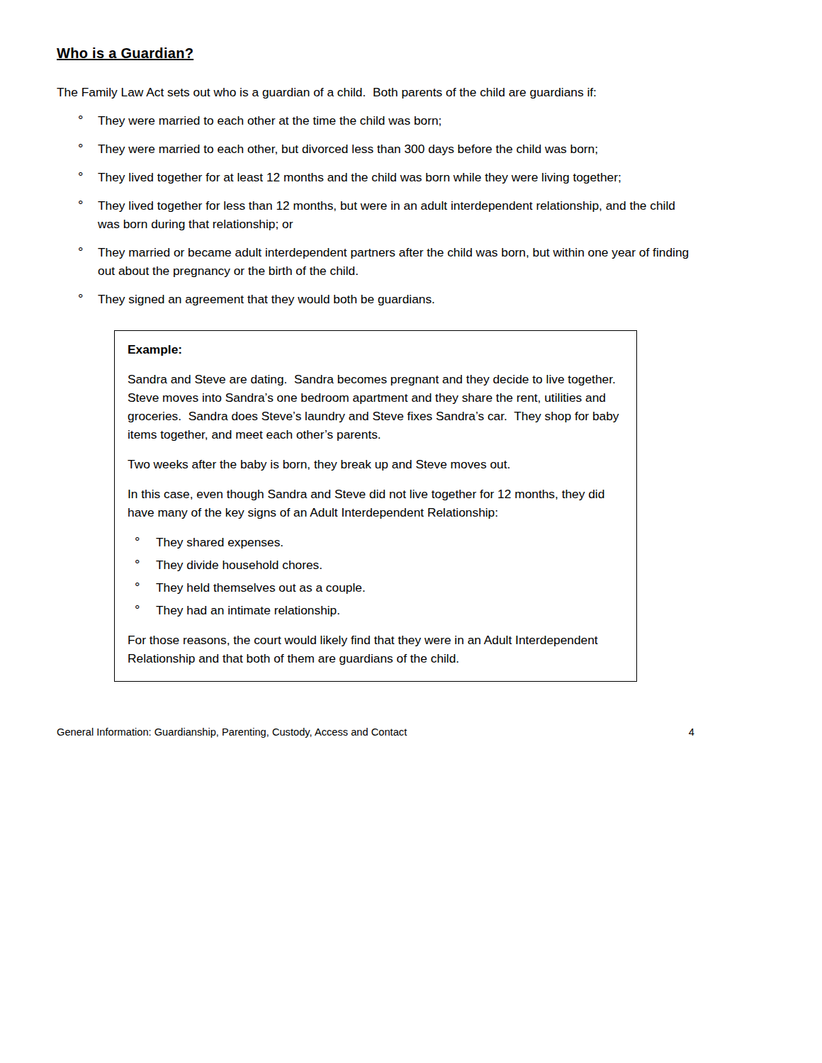Who is a Guardian?
The Family Law Act sets out who is a guardian of a child. Both parents of the child are guardians if:
They were married to each other at the time the child was born;
They were married to each other, but divorced less than 300 days before the child was born;
They lived together for at least 12 months and the child was born while they were living together;
They lived together for less than 12 months, but were in an adult interdependent relationship, and the child was born during that relationship; or
They married or became adult interdependent partners after the child was born, but within one year of finding out about the pregnancy or the birth of the child.
They signed an agreement that they would both be guardians.
Example:
Sandra and Steve are dating. Sandra becomes pregnant and they decide to live together. Steve moves into Sandra’s one bedroom apartment and they share the rent, utilities and groceries. Sandra does Steve’s laundry and Steve fixes Sandra’s car. They shop for baby items together, and meet each other’s parents.
Two weeks after the baby is born, they break up and Steve moves out.
In this case, even though Sandra and Steve did not live together for 12 months, they did have many of the key signs of an Adult Interdependent Relationship:
They shared expenses.
They divide household chores.
They held themselves out as a couple.
They had an intimate relationship.
For those reasons, the court would likely find that they were in an Adult Interdependent Relationship and that both of them are guardians of the child.
General Information: Guardianship, Parenting, Custody, Access and Contact 4